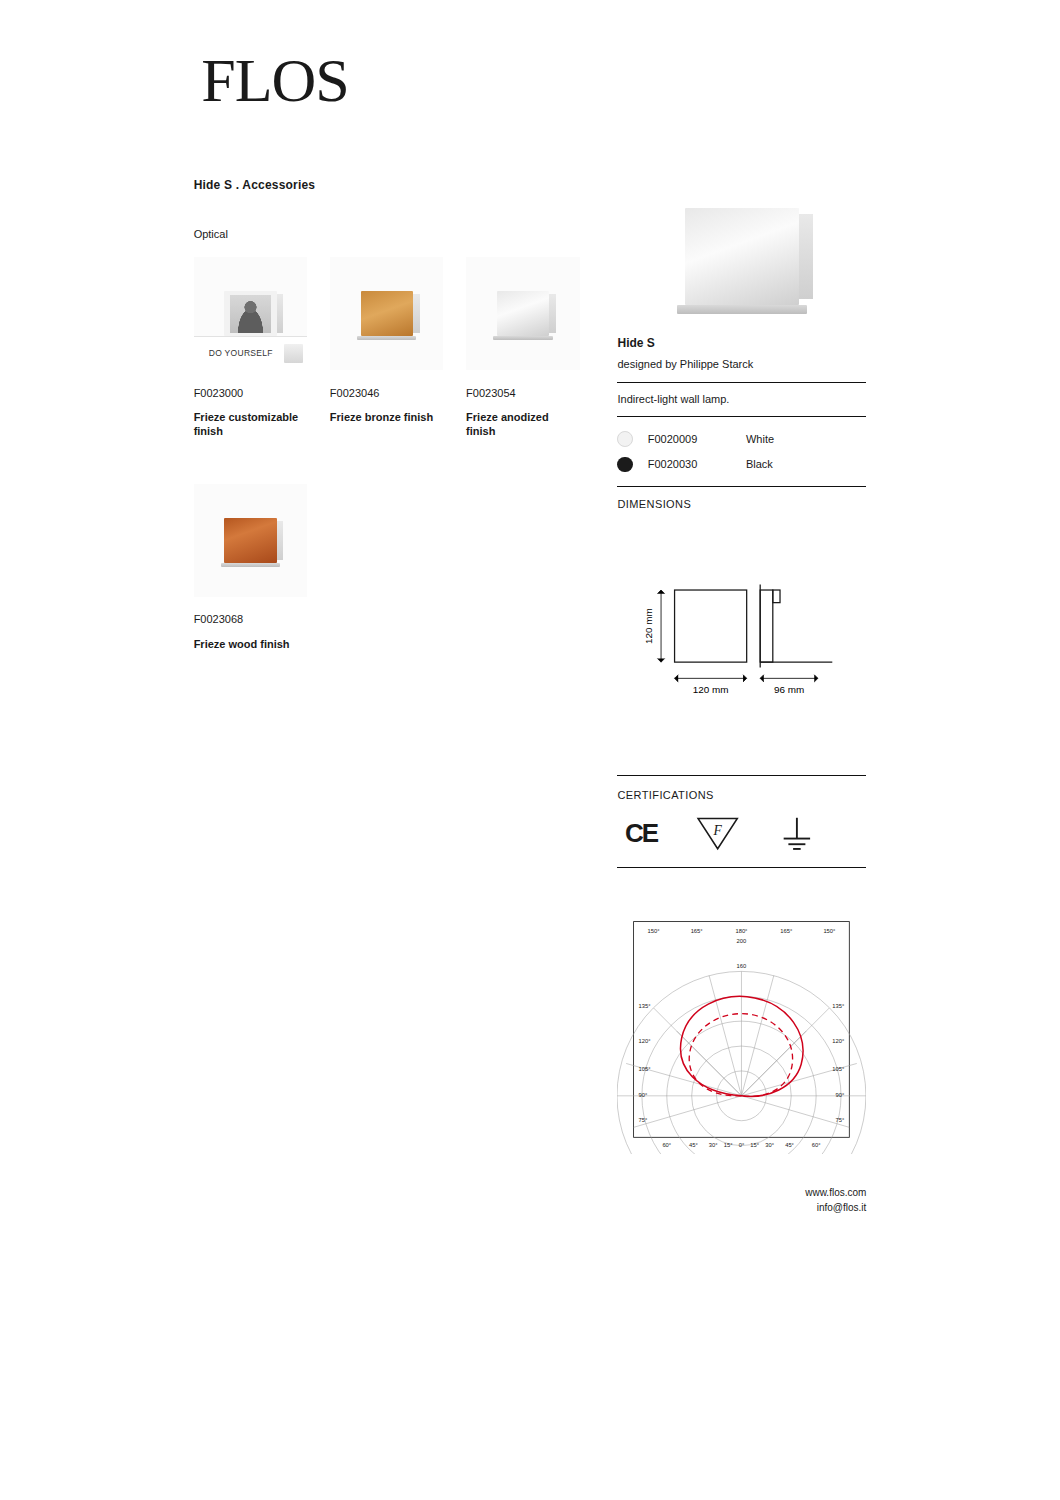FLOS
Hide S . Accessories
Optical
DO YOURSELF
F0023000
Frieze customizable
finish
F0023046
Frieze bronze finish
F0023054
Frieze anodized finish
F0023068
Frieze wood finish
Hide S
designed by Philippe Starck
Indirect-light wall lamp.
| | F0020009 | White |
| | F0020030 | Black |
DIMENSIONS
120 mm 120 mm 96 mm
CERTIFICATIONS
CE
F
180° 165° 165° 150° 150° 135° 135° 120° 120° 105° 105° 90° 90° 75° 75° 200 160 60° 45° 30° 15° 0° 15° 30° 45° 60°
www.flos.com
info@flos.it